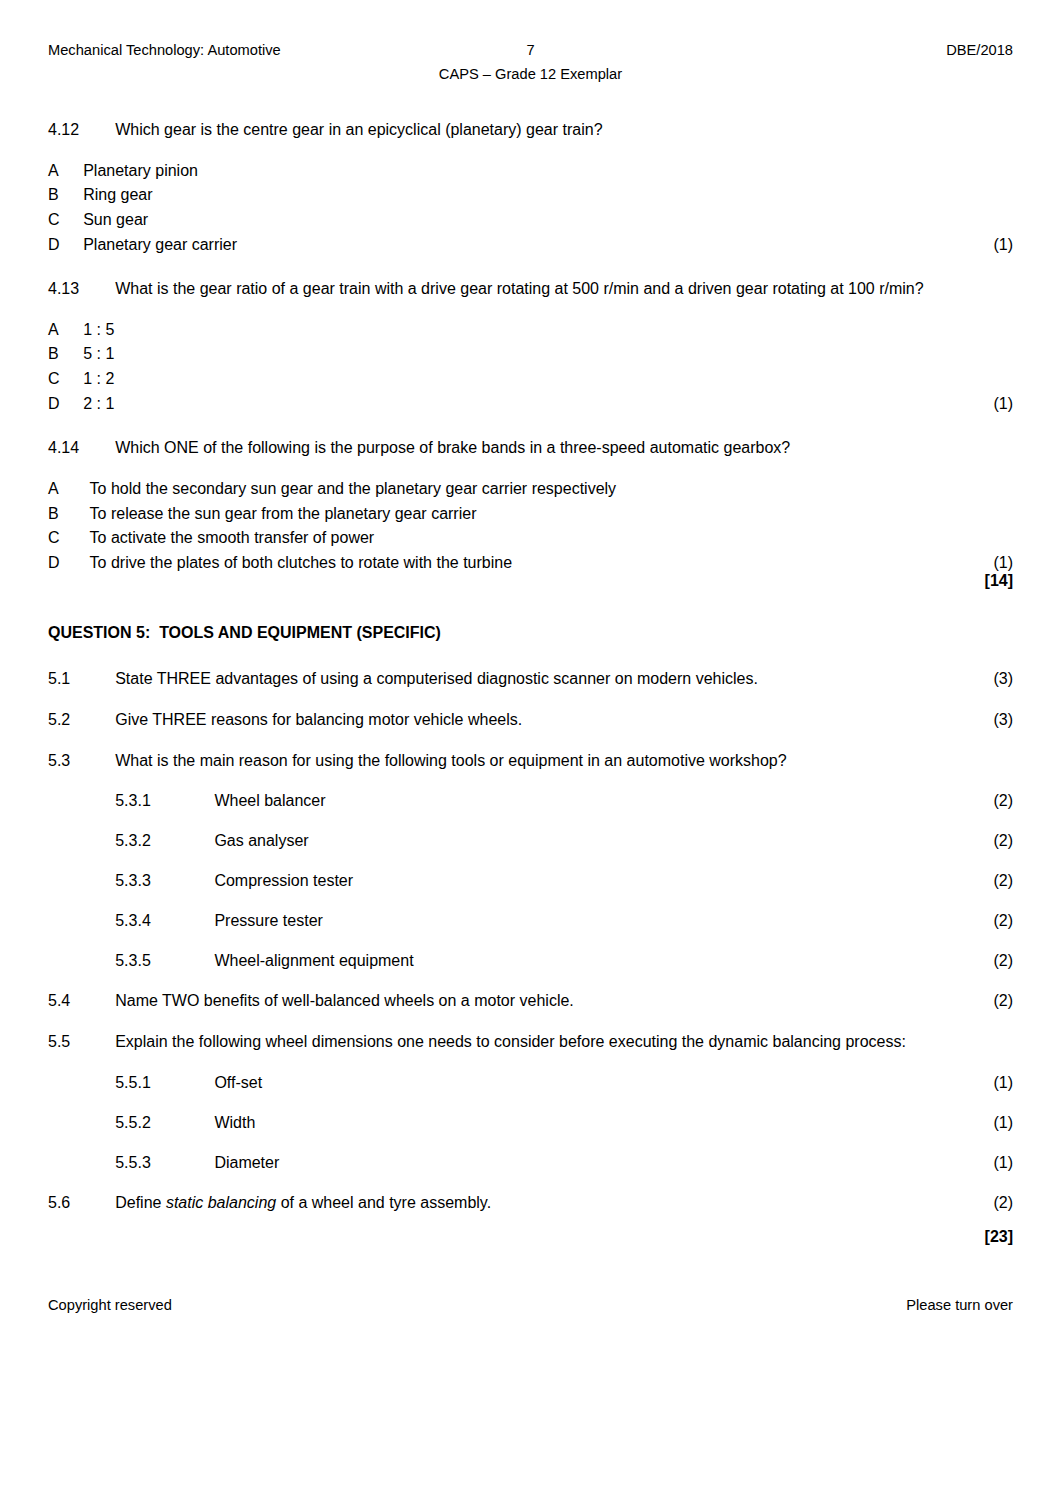Mechanical Technology: Automotive
7
DBE/2018
CAPS – Grade 12 Exemplar
4.12
Which gear is the centre gear in an epicyclical (planetary) gear train?
APlanetary pinion
BRing gear
CSun gear
DPlanetary gear carrier(1)
4.13
What is the gear ratio of a gear train with a drive gear rotating at 500 r/min and a driven gear rotating at 100 r/min?
A 1 : 5
B 5 : 1
C 1 : 2
D 2 : 1(1)
4.14
Which ONE of the following is the purpose of brake bands in a three-speed automatic gearbox?
ATo hold the secondary sun gear and the planetary gear carrier respectively
BTo release the sun gear from the planetary gear carrier
CTo activate the smooth transfer of power
DTo drive the plates of both clutches to rotate with the turbine(1)
[14]
QUESTION 5: TOOLS AND EQUIPMENT (SPECIFIC)
5.1
State THREE advantages of using a computerised diagnostic scanner on modern vehicles.
(3)
5.2
Give THREE reasons for balancing motor vehicle wheels.
(3)
5.3
What is the main reason for using the following tools or equipment in an automotive workshop?
5.3.1
Wheel balancer
(2)
5.3.2
Gas analyser
(2)
5.3.3
Compression tester
(2)
5.3.4
Pressure tester
(2)
5.3.5
Wheel-alignment equipment
(2)
5.4
Name TWO benefits of well-balanced wheels on a motor vehicle.
(2)
5.5
Explain the following wheel dimensions one needs to consider before executing the dynamic balancing process:
5.5.1
Off-set
(1)
5.5.2
Width
(1)
5.5.3
Diameter
(1)
5.6
Define static balancing of a wheel and tyre assembly.
(2)
[23]
Copyright reserved
Please turn over